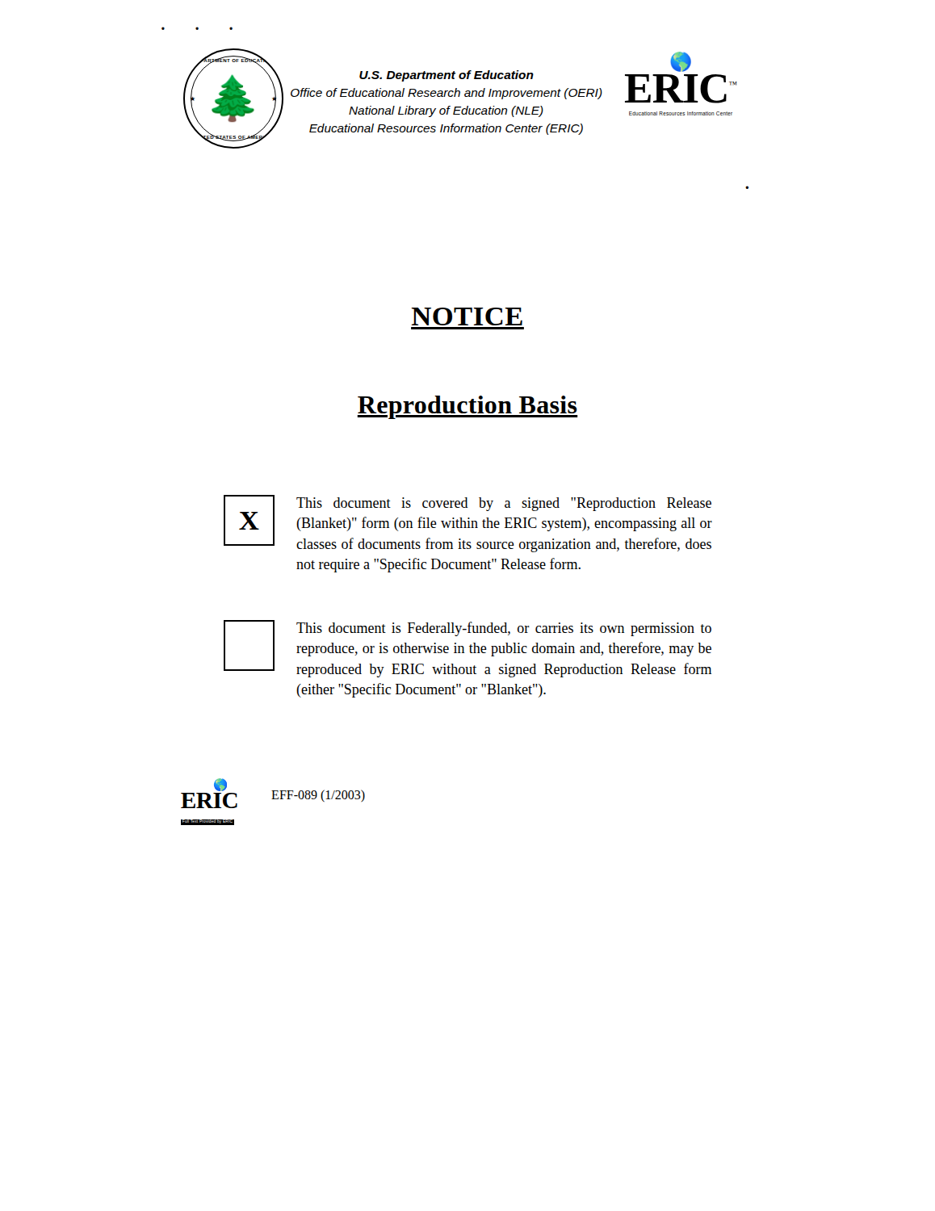• • •
Department of Education
★
★
🌲
United States of America
U.S. Department of Education
Office of Educational Research and Improvement (OERI)
National Library of Education (NLE)
Educational Resources Information Center (ERIC)
🌎 ERIC™
Educational Resources Information Center
•
NOTICE
Reproduction Basis
X
This document is covered by a signed "Reproduction Release (Blanket)" form (on file within the ERIC system), encompassing all or classes of documents from its source organization and, therefore, does not require a "Specific Document" Release form.
This document is Federally-funded, or carries its own permission to reproduce, or is otherwise in the public domain and, therefore, may be reproduced by ERIC without a signed Reproduction Release form (either "Specific Document" or "Blanket").
🌎 ERIC
Full Text Provided by ERIC
EFF-089 (1/2003)